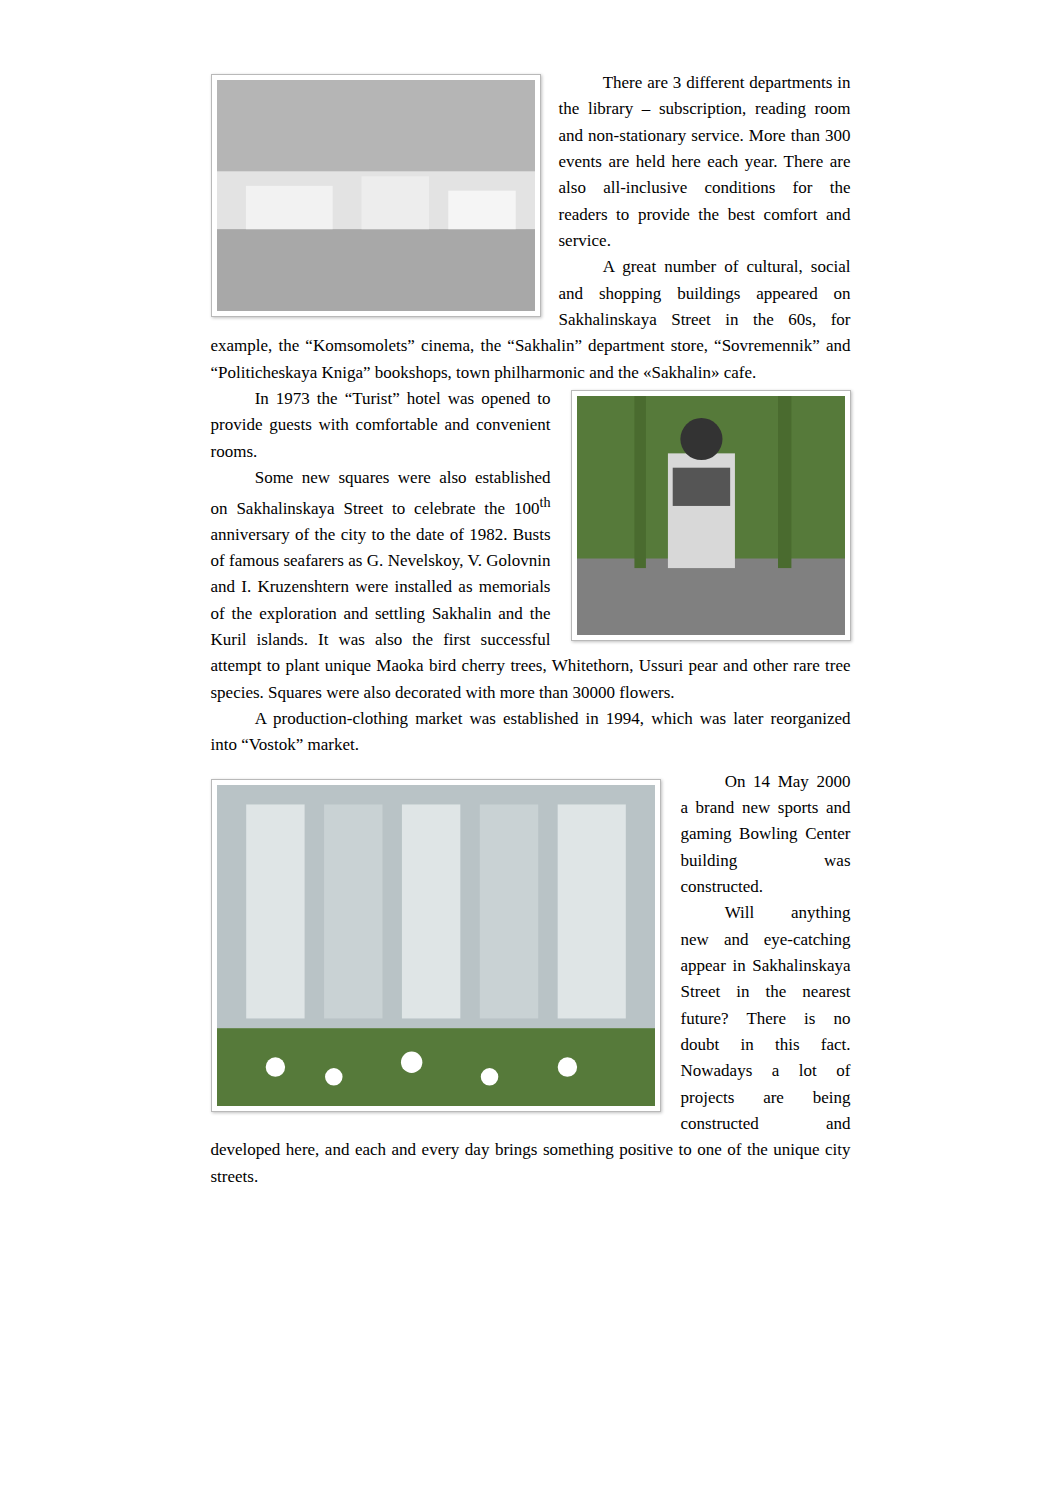There are 3 different departments in the library – subscription, reading room and non-stationary service. More than 300 events are held here each year. There are also all-inclusive conditions for the readers to provide the best comfort and service.
A great number of cultural, social and shopping buildings appeared on Sakhalinskaya Street in the 60s, for example, the “Komsomolets” cinema, the “Sakhalin” department store, “Sovremennik” and “Politicheskaya Kniga” bookshops, town philharmonic and the «Sakhalin» cafe.
In 1973 the “Turist” hotel was opened to provide guests with comfortable and convenient rooms.
Some new squares were also established on Sakhalinskaya Street to celebrate the 100th anniversary of the city to the date of 1982. Busts of famous seafarers as G. Nevelskoy, V. Golovnin and I. Kruzenshtern were installed as memorials of the exploration and settling Sakhalin and the Kuril islands. It was also the first successful attempt to plant unique Maoka bird cherry trees, Whitethorn, Ussuri pear and other rare tree species. Squares were also decorated with more than 30000 flowers.
A production-clothing market was established in 1994, which was later reorganized into “Vostok” market.
On 14 May 2000 a brand new sports and gaming Bowling Center building was constructed.
Will anything new and eye-catching appear in Sakhalinskaya Street in the nearest future? There is no doubt in this fact. Nowadays a lot of projects are being constructed and developed here, and each and every day brings something positive to one of the unique city streets.